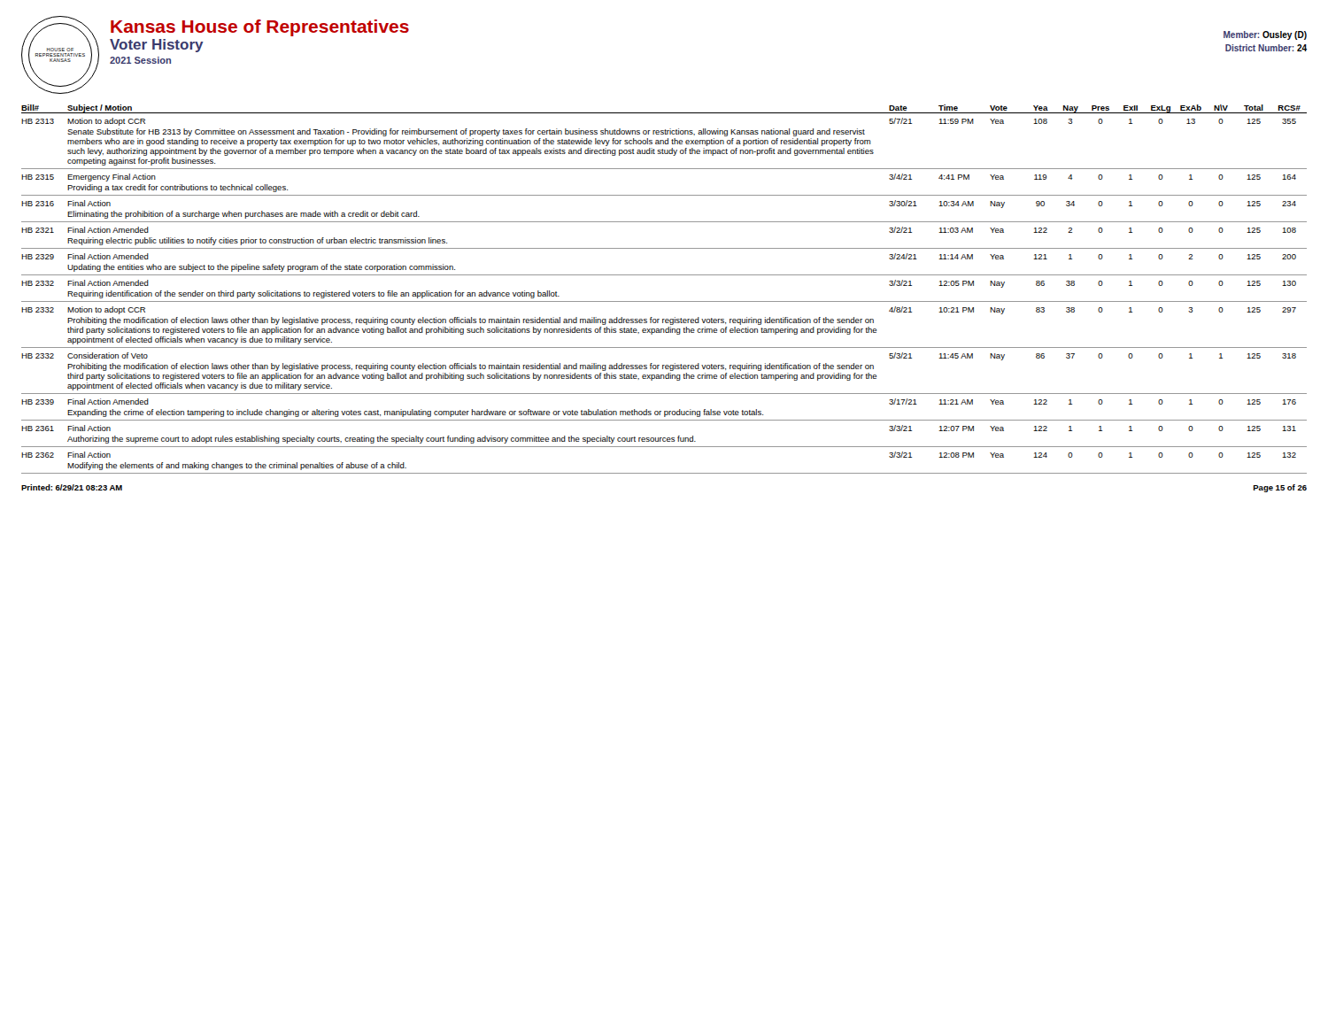HOUSE OF
REPRESENTATIVES
KANSAS
Kansas House of Representatives
Voter History
2021 Session
Member: Ousley (D)
District Number: 24
| Bill# | Subject / Motion | Date | Time | Vote | Yea | Nay | Pres | ExII | ExLg | ExAb | N\V | Total | RCS# |
| --- | --- | --- | --- | --- | --- | --- | --- | --- | --- | --- | --- | --- | --- |
| HB 2313 | Motion to adopt CCR Senate Substitute for HB 2313 by Committee on Assessment and Taxation - Providing for reimbursement of property taxes for certain business shutdowns or restrictions, allowing Kansas national guard and reservist members who are in good standing to receive a property tax exemption for up to two motor vehicles, authorizing continuation of the statewide levy for schools and the exemption of a portion of residential property from such levy, authorizing appointment by the governor of a member pro tempore when a vacancy on the state board of tax appeals exists and directing post audit study of the impact of non-profit and governmental entities competing against for-profit businesses. | 5/7/21 | 11:59 PM | Yea | 108 | 3 | 0 | 1 | 0 | 13 | 0 | 125 | 355 |
| HB 2315 | Emergency Final Action Providing a tax credit for contributions to technical colleges. | 3/4/21 | 4:41 PM | Yea | 119 | 4 | 0 | 1 | 0 | 1 | 0 | 125 | 164 |
| HB 2316 | Final Action Eliminating the prohibition of a surcharge when purchases are made with a credit or debit card. | 3/30/21 | 10:34 AM | Nay | 90 | 34 | 0 | 1 | 0 | 0 | 0 | 125 | 234 |
| HB 2321 | Final Action Amended Requiring electric public utilities to notify cities prior to construction of urban electric transmission lines. | 3/2/21 | 11:03 AM | Yea | 122 | 2 | 0 | 1 | 0 | 0 | 0 | 125 | 108 |
| HB 2329 | Final Action Amended Updating the entities who are subject to the pipeline safety program of the state corporation commission. | 3/24/21 | 11:14 AM | Yea | 121 | 1 | 0 | 1 | 0 | 2 | 0 | 125 | 200 |
| HB 2332 | Final Action Amended Requiring identification of the sender on third party solicitations to registered voters to file an application for an advance voting ballot. | 3/3/21 | 12:05 PM | Nay | 86 | 38 | 0 | 1 | 0 | 0 | 0 | 125 | 130 |
| HB 2332 | Motion to adopt CCR Prohibiting the modification of election laws other than by legislative process, requiring county election officials to maintain residential and mailing addresses for registered voters, requiring identification of the sender on third party solicitations to registered voters to file an application for an advance voting ballot and prohibiting such solicitations by nonresidents of this state, expanding the crime of election tampering and providing for the appointment of elected officials when vacancy is due to military service. | 4/8/21 | 10:21 PM | Nay | 83 | 38 | 0 | 1 | 0 | 3 | 0 | 125 | 297 |
| HB 2332 | Consideration of Veto Prohibiting the modification of election laws other than by legislative process, requiring county election officials to maintain residential and mailing addresses for registered voters, requiring identification of the sender on third party solicitations to registered voters to file an application for an advance voting ballot and prohibiting such solicitations by nonresidents of this state, expanding the crime of election tampering and providing for the appointment of elected officials when vacancy is due to military service. | 5/3/21 | 11:45 AM | Nay | 86 | 37 | 0 | 0 | 0 | 1 | 1 | 125 | 318 |
| HB 2339 | Final Action Amended Expanding the crime of election tampering to include changing or altering votes cast, manipulating computer hardware or software or vote tabulation methods or producing false vote totals. | 3/17/21 | 11:21 AM | Yea | 122 | 1 | 0 | 1 | 0 | 1 | 0 | 125 | 176 |
| HB 2361 | Final Action Authorizing the supreme court to adopt rules establishing specialty courts, creating the specialty court funding advisory committee and the specialty court resources fund. | 3/3/21 | 12:07 PM | Yea | 122 | 1 | 1 | 1 | 0 | 0 | 0 | 125 | 131 |
| HB 2362 | Final Action Modifying the elements of and making changes to the criminal penalties of abuse of a child. | 3/3/21 | 12:08 PM | Yea | 124 | 0 | 0 | 1 | 0 | 0 | 0 | 125 | 132 |
Printed: 6/29/21 08:23 AM
Page 15 of 26